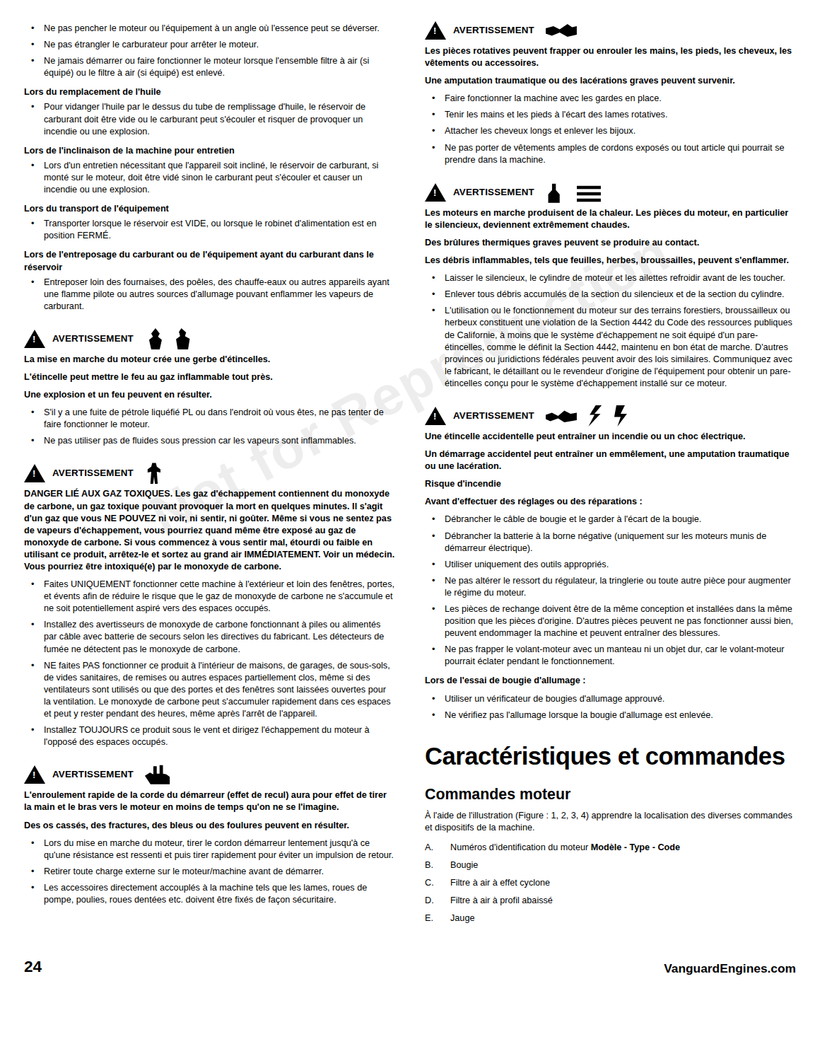Not for Reproduction
Ne pas pencher le moteur ou l'équipement à un angle où l'essence peut se déverser.
Ne pas étrangler le carburateur pour arrêter le moteur.
Ne jamais démarrer ou faire fonctionner le moteur lorsque l'ensemble filtre à air (si équipé) ou le filtre à air (si équipé) est enlevé.
Lors du remplacement de l'huile
Pour vidanger l'huile par le dessus du tube de remplissage d'huile, le réservoir de carburant doit être vide ou le carburant peut s'écouler et risquer de provoquer un incendie ou une explosion.
Lors de l'inclinaison de la machine pour entretien
Lors d'un entretien nécessitant que l'appareil soit incliné, le réservoir de carburant, si monté sur le moteur, doit être vidé sinon le carburant peut s'écouler et causer un incendie ou une explosion.
Lors du transport de l'équipement
Transporter lorsque le réservoir est VIDE, ou lorsque le robinet d'alimentation est en position FERMÉ.
Lors de l'entreposage du carburant ou de l'équipement ayant du carburant dans le réservoir
Entreposer loin des fournaises, des poêles, des chauffe-eaux ou autres appareils ayant une flamme pilote ou autres sources d'allumage pouvant enflammer les vapeurs de carburant.
AVERTISSEMENT
La mise en marche du moteur crée une gerbe d'étincelles.
L'étincelle peut mettre le feu au gaz inflammable tout près.
Une explosion et un feu peuvent en résulter.
S'il y a une fuite de pétrole liquéfié PL ou dans l'endroit où vous êtes, ne pas tenter de faire fonctionner le moteur.
Ne pas utiliser pas de fluides sous pression car les vapeurs sont inflammables.
AVERTISSEMENT
DANGER LIÉ AUX GAZ TOXIQUES. Les gaz d'échappement contiennent du monoxyde de carbone, un gaz toxique pouvant provoquer la mort en quelques minutes. Il s'agit d'un gaz que vous NE POUVEZ ni voir, ni sentir, ni goûter. Même si vous ne sentez pas de vapeurs d'échappement, vous pourriez quand même être exposé au gaz de monoxyde de carbone. Si vous commencez à vous sentir mal, étourdi ou faible en utilisant ce produit, arrêtez-le et sortez au grand air IMMÉDIATEMENT. Voir un médecin. Vous pourriez être intoxiqué(e) par le monoxyde de carbone.
Faites UNIQUEMENT fonctionner cette machine à l'extérieur et loin des fenêtres, portes, et évents afin de réduire le risque que le gaz de monoxyde de carbone ne s'accumule et ne soit potentiellement aspiré vers des espaces occupés.
Installez des avertisseurs de monoxyde de carbone fonctionnant à piles ou alimentés par câble avec batterie de secours selon les directives du fabricant. Les détecteurs de fumée ne détectent pas le monoxyde de carbone.
NE faites PAS fonctionner ce produit à l'intérieur de maisons, de garages, de sous-sols, de vides sanitaires, de remises ou autres espaces partiellement clos, même si des ventilateurs sont utilisés ou que des portes et des fenêtres sont laissées ouvertes pour la ventilation. Le monoxyde de carbone peut s'accumuler rapidement dans ces espaces et peut y rester pendant des heures, même après l'arrêt de l'appareil.
Installez TOUJOURS ce produit sous le vent et dirigez l'échappement du moteur à l'opposé des espaces occupés.
AVERTISSEMENT
L'enroulement rapide de la corde du démarreur (effet de recul) aura pour effet de tirer la main et le bras vers le moteur en moins de temps qu'on ne se l'imagine.
Des os cassés, des fractures, des bleus ou des foulures peuvent en résulter.
Lors du mise en marche du moteur, tirer le cordon démarreur lentement jusqu'à ce qu'une résistance est ressenti et puis tirer rapidement pour éviter un impulsion de retour.
Retirer toute charge externe sur le moteur/machine avant de démarrer.
Les accessoires directement accouplés à la machine tels que les lames, roues de pompe, poulies, roues dentées etc. doivent être fixés de façon sécuritaire.
AVERTISSEMENT
Les pièces rotatives peuvent frapper ou enrouler les mains, les pieds, les cheveux, les vêtements ou accessoires.
Une amputation traumatique ou des lacérations graves peuvent survenir.
Faire fonctionner la machine avec les gardes en place.
Tenir les mains et les pieds à l'écart des lames rotatives.
Attacher les cheveux longs et enlever les bijoux.
Ne pas porter de vêtements amples de cordons exposés ou tout article qui pourrait se prendre dans la machine.
AVERTISSEMENT
Les moteurs en marche produisent de la chaleur. Les pièces du moteur, en particulier le silencieux, deviennent extrêmement chaudes.
Des brûlures thermiques graves peuvent se produire au contact.
Les débris inflammables, tels que feuilles, herbes, broussailles, peuvent s'enflammer.
Laisser le silencieux, le cylindre de moteur et les ailettes refroidir avant de les toucher.
Enlever tous débris accumulés de la section du silencieux et de la section du cylindre.
L'utilisation ou le fonctionnement du moteur sur des terrains forestiers, broussailleux ou herbeux constituent une violation de la Section 4442 du Code des ressources publiques de Californie, à moins que le système d'échappement ne soit équipé d'un pare-étincelles, comme le définit la Section 4442, maintenu en bon état de marche. D'autres provinces ou juridictions fédérales peuvent avoir des lois similaires. Communiquez avec le fabricant, le détaillant ou le revendeur d'origine de l'équipement pour obtenir un pare-étincelles conçu pour le système d'échappement installé sur ce moteur.
AVERTISSEMENT
Une étincelle accidentelle peut entraîner un incendie ou un choc électrique.
Un démarrage accidentel peut entraîner un emmêlement, une amputation traumatique ou une lacération.
Risque d'incendie
Avant d'effectuer des réglages ou des réparations :
Débrancher le câble de bougie et le garder à l'écart de la bougie.
Débrancher la batterie à la borne négative (uniquement sur les moteurs munis de démarreur électrique).
Utiliser uniquement des outils appropriés.
Ne pas altérer le ressort du régulateur, la tringlerie ou toute autre pièce pour augmenter le régime du moteur.
Les pièces de rechange doivent être de la même conception et installées dans la même position que les pièces d'origine. D'autres pièces peuvent ne pas fonctionner aussi bien, peuvent endommager la machine et peuvent entraîner des blessures.
Ne pas frapper le volant-moteur avec un manteau ni un objet dur, car le volant-moteur pourrait éclater pendant le fonctionnement.
Lors de l'essai de bougie d'allumage :
Utiliser un vérificateur de bougies d'allumage approuvé.
Ne vérifiez pas l'allumage lorsque la bougie d'allumage est enlevée.
Caractéristiques et commandes
Commandes moteur
À l'aide de l'illustration (Figure : 1, 2, 3, 4) apprendre la localisation des diverses commandes et dispositifs de la machine.
A. Numéros d'identification du moteur Modèle - Type - Code
B. Bougie
C. Filtre à air à effet cyclone
D. Filtre à air à profil abaissé
E. Jauge
24
VanguardEngines.com